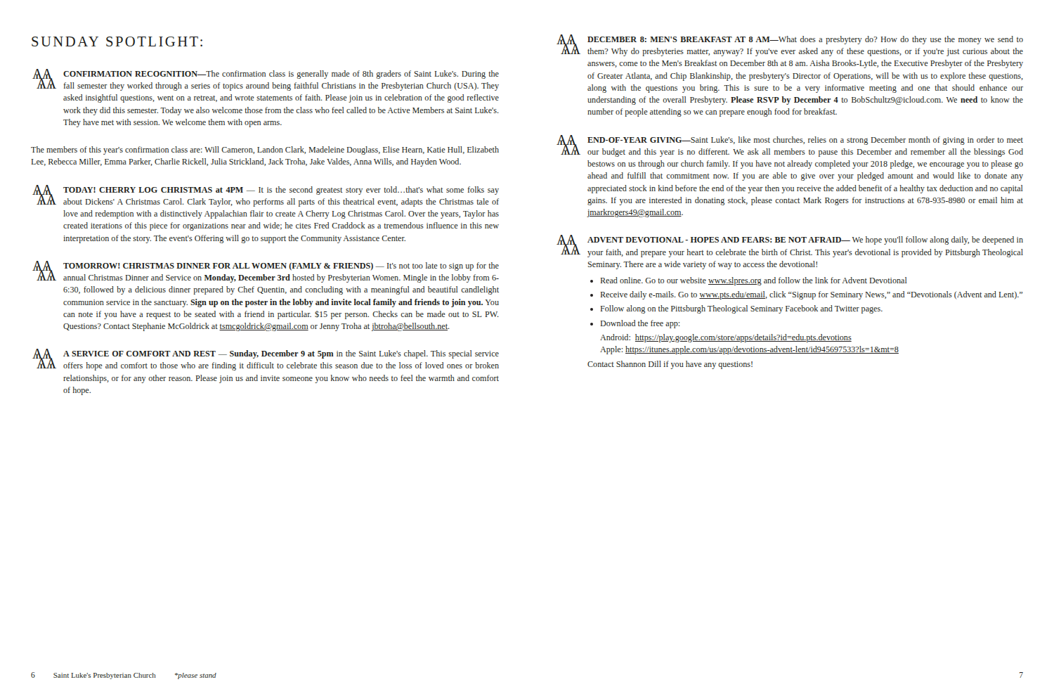SUNDAY SPOTLIGHT:
ѦѦ ѦѦ CONFIRMATION RECOGNITION—The confirmation class is generally made of 8th graders of Saint Luke's. During the fall semester they worked through a series of topics around being faithful Christians in the Presbyterian Church (USA). They asked insightful questions, went on a retreat, and wrote statements of faith. Please join us in celebration of the good reflective work they did this semester. Today we also welcome those from the class who feel called to be Active Members at Saint Luke's. They have met with session. We welcome them with open arms.
The members of this year's confirmation class are: Will Cameron, Landon Clark, Madeleine Douglass, Elise Hearn, Katie Hull, Elizabeth Lee, Rebecca Miller, Emma Parker, Charlie Rickell, Julia Strickland, Jack Troha, Jake Valdes, Anna Wills, and Hayden Wood.
ѦѦ ѦѦ TODAY! CHERRY LOG CHRISTMAS at 4PM — It is the second greatest story ever told…that's what some folks say about Dickens' A Christmas Carol. Clark Taylor, who performs all parts of this theatrical event, adapts the Christmas tale of love and redemption with a distinctively Appalachian flair to create A Cherry Log Christmas Carol. Over the years, Taylor has created iterations of this piece for organizations near and wide; he cites Fred Craddock as a tremendous influence in this new interpretation of the story. The event's Offering will go to support the Community Assistance Center.
ѦѦ ѦѦ TOMORROW! CHRISTMAS DINNER FOR ALL WOMEN (FAMLY & FRIENDS) — It's not too late to sign up for the annual Christmas Dinner and Service on Monday, December 3rd hosted by Presbyterian Women. Mingle in the lobby from 6-6:30, followed by a delicious dinner prepared by Chef Quentin, and concluding with a meaningful and beautiful candlelight communion service in the sanctuary. Sign up on the poster in the lobby and invite local family and friends to join you. You can note if you have a request to be seated with a friend in particular. $15 per person. Checks can be made out to SL PW. Questions? Contact Stephanie McGoldrick at tsmcgoldrick@gmail.com or Jenny Troha at jbtroha@bellsouth.net.
ѦѦ ѦѦ A SERVICE OF COMFORT AND REST — Sunday, December 9 at 5pm in the Saint Luke's chapel. This special service offers hope and comfort to those who are finding it difficult to celebrate this season due to the loss of loved ones or broken relationships, or for any other reason. Please join us and invite someone you know who needs to feel the warmth and comfort of hope.
6 Saint Luke's Presbyterian Church *please stand
ѦѦ ѦѦ DECEMBER 8: MEN'S BREAKFAST AT 8 AM—What does a presbytery do? How do they use the money we send to them? Why do presbyteries matter, anyway? If you've ever asked any of these questions, or if you're just curious about the answers, come to the Men's Breakfast on December 8th at 8 am. Aisha Brooks-Lytle, the Executive Presbyter of the Presbytery of Greater Atlanta, and Chip Blankinship, the presbytery's Director of Operations, will be with us to explore these questions, along with the questions you bring. This is sure to be a very informative meeting and one that should enhance our understanding of the overall Presbytery. Please RSVP by December 4 to BobSchultz9@icloud.com. We need to know the number of people attending so we can prepare enough food for breakfast.
ѦѦ ѦѦ END-OF-YEAR GIVING—Saint Luke's, like most churches, relies on a strong December month of giving in order to meet our budget and this year is no different. We ask all members to pause this December and remember all the blessings God bestows on us through our church family. If you have not already completed your 2018 pledge, we encourage you to please go ahead and fulfill that commitment now. If you are able to give over your pledged amount and would like to donate any appreciated stock in kind before the end of the year then you receive the added benefit of a healthy tax deduction and no capital gains. If you are interested in donating stock, please contact Mark Rogers for instructions at 678-935-8980 or email him at jmarkrogers49@gmail.com.
ѦѦ ѦѦ ADVENT DEVOTIONAL - HOPES AND FEARS: BE NOT AFRAID— We hope you'll follow along daily, be deepened in your faith, and prepare your heart to celebrate the birth of Christ. This year's devotional is provided by Pittsburgh Theological Seminary. There are a wide variety of way to access the devotional!
Read online. Go to our website www.slpres.org and follow the link for Advent Devotional
Receive daily e-mails. Go to www.pts.edu/email, click “Signup for Seminary News,” and “Devotionals (Advent and Lent).”
Follow along on the Pittsburgh Theological Seminary Facebook and Twitter pages.
Download the free app:
Android: https://play.google.com/store/apps/details?id=edu.pts.devotions Apple: https://itunes.apple.com/us/app/devotions-advent-lent/id945697533?ls=1&mt=8 Contact Shannon Dill if you have any questions!
7